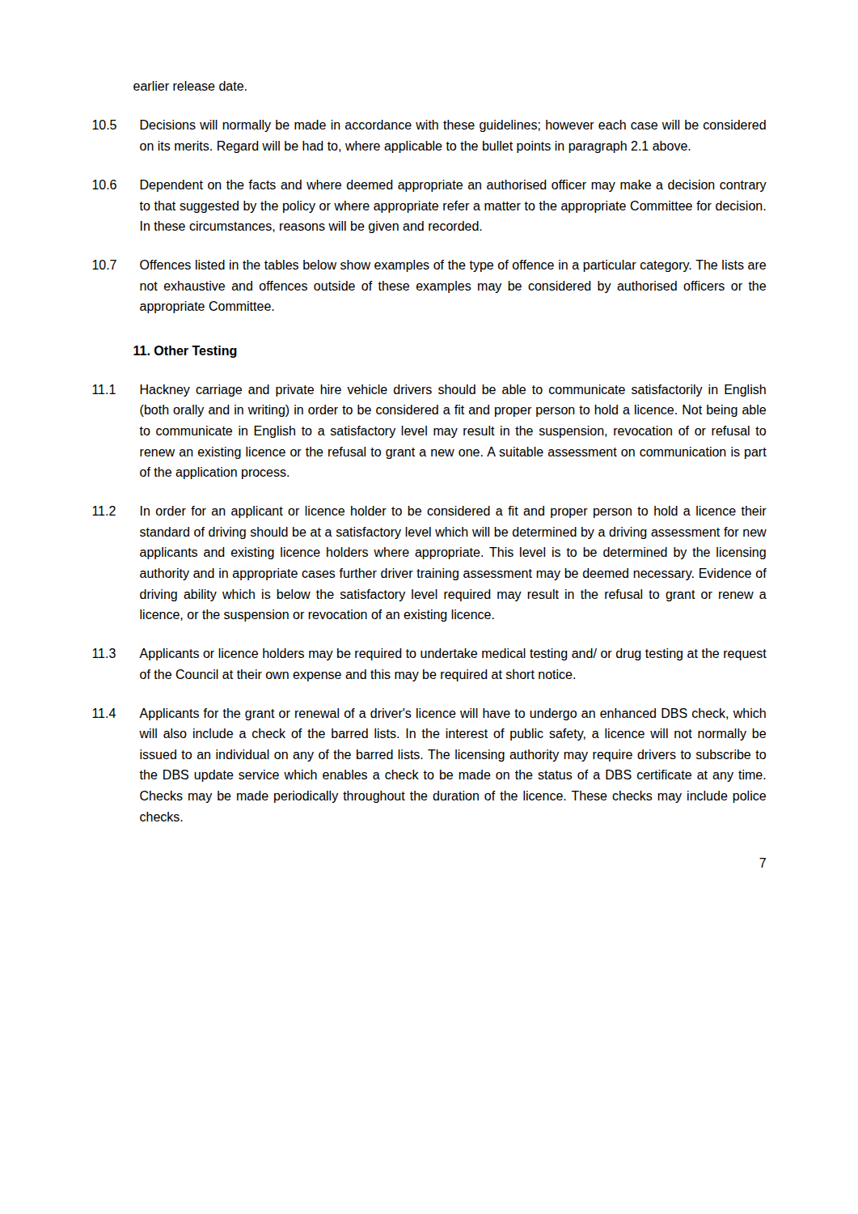earlier release date.
10.5
Decisions will normally be made in accordance with these guidelines; however each case will be considered on its merits. Regard will be had to, where applicable to the bullet points in paragraph 2.1 above.
10.6
Dependent on the facts and where deemed appropriate an authorised officer may make a decision contrary to that suggested by the policy or where appropriate refer a matter to the appropriate Committee for decision. In these circumstances, reasons will be given and recorded.
10.7
Offences listed in the tables below show examples of the type of offence in a particular category. The lists are not exhaustive and offences outside of these examples may be considered by authorised officers or the appropriate Committee.
11. Other Testing
11.1
Hackney carriage and private hire vehicle drivers should be able to communicate satisfactorily in English (both orally and in writing) in order to be considered a fit and proper person to hold a licence. Not being able to communicate in English to a satisfactory level may result in the suspension, revocation of or refusal to renew an existing licence or the refusal to grant a new one. A suitable assessment on communication is part of the application process.
11.2
In order for an applicant or licence holder to be considered a fit and proper person to hold a licence their standard of driving should be at a satisfactory level which will be determined by a driving assessment for new applicants and existing licence holders where appropriate. This level is to be determined by the licensing authority and in appropriate cases further driver training assessment may be deemed necessary. Evidence of driving ability which is below the satisfactory level required may result in the refusal to grant or renew a licence, or the suspension or revocation of an existing licence.
11.3
Applicants or licence holders may be required to undertake medical testing and/ or drug testing at the request of the Council at their own expense and this may be required at short notice.
11.4
Applicants for the grant or renewal of a driver's licence will have to undergo an enhanced DBS check, which will also include a check of the barred lists. In the interest of public safety, a licence will not normally be issued to an individual on any of the barred lists. The licensing authority may require drivers to subscribe to the DBS update service which enables a check to be made on the status of a DBS certificate at any time. Checks may be made periodically throughout the duration of the licence. These checks may include police checks.
7